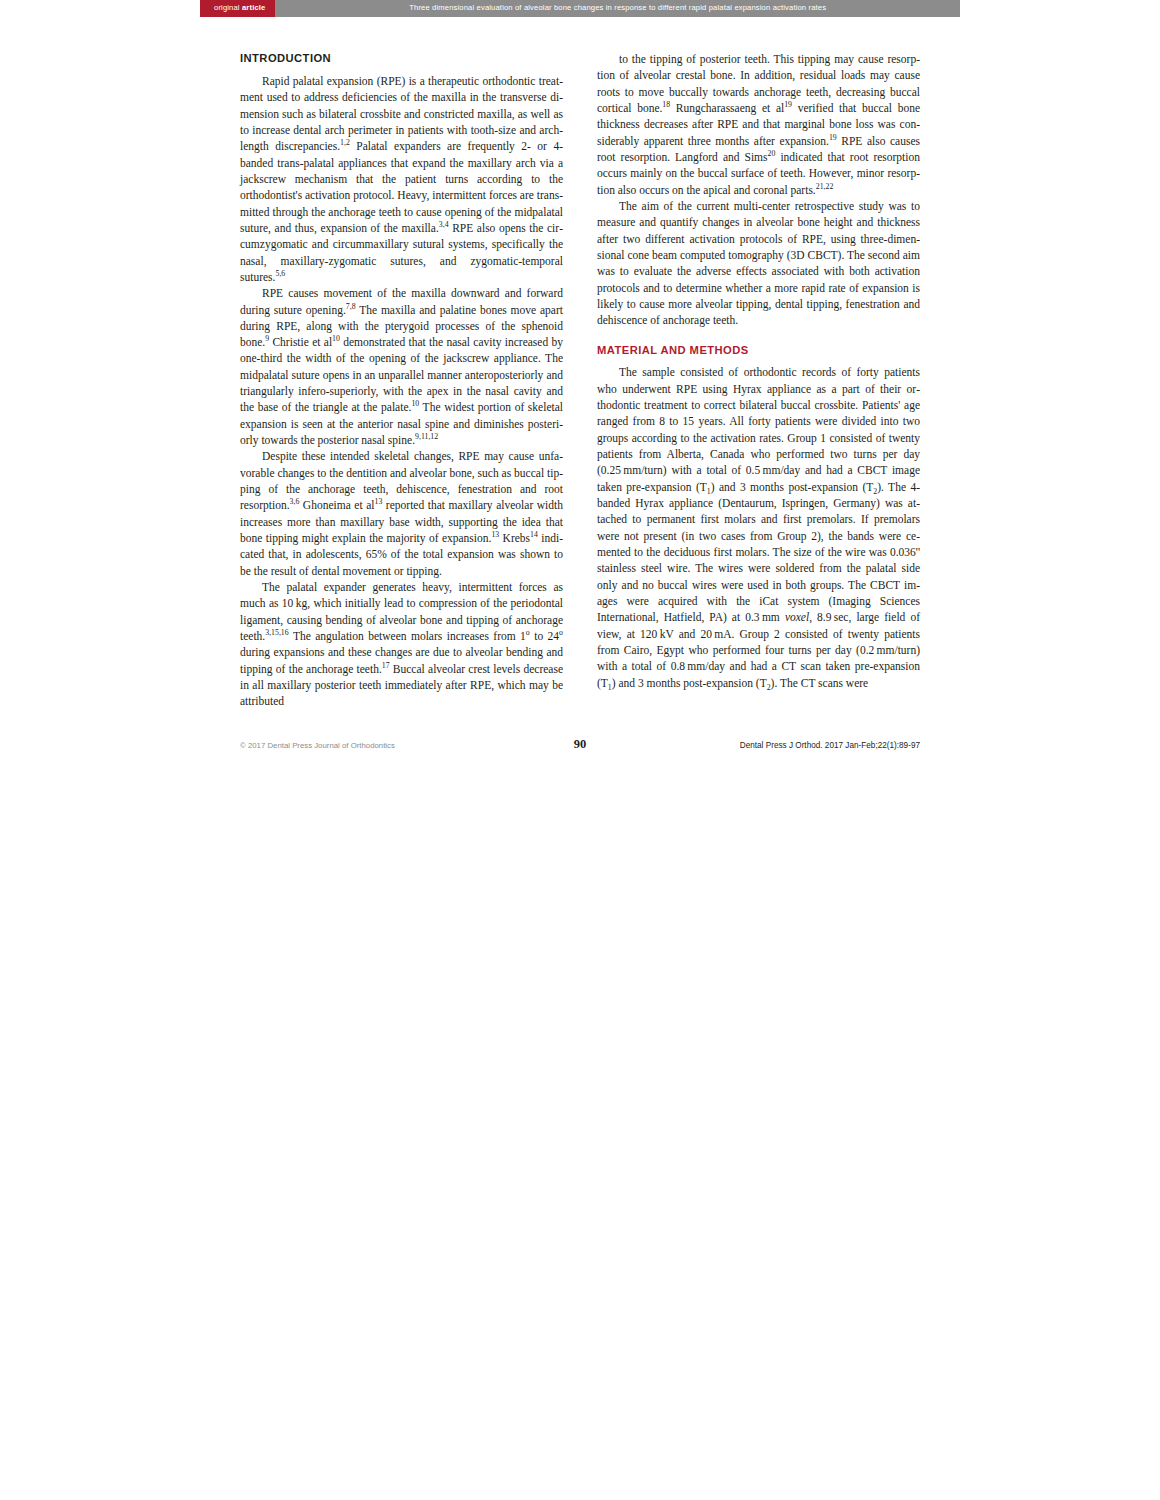original article
Three dimensional evaluation of alveolar bone changes in response to different rapid palatal expansion activation rates
INTRODUCTION
Rapid palatal expansion (RPE) is a therapeutic orthodontic treatment used to address deficiencies of the maxilla in the transverse dimension such as bilateral crossbite and constricted maxilla, as well as to increase dental arch perimeter in patients with tooth-size and arch-length discrepancies.1,2 Palatal expanders are frequently 2- or 4-banded trans-palatal appliances that expand the maxillary arch via a jackscrew mechanism that the patient turns according to the orthodontist's activation protocol. Heavy, intermittent forces are transmitted through the anchorage teeth to cause opening of the midpalatal suture, and thus, expansion of the maxilla.3,4 RPE also opens the circumzygomatic and circummaxillary sutural systems, specifically the nasal, maxillary-zygomatic sutures, and zygomatic-temporal sutures.5,6
RPE causes movement of the maxilla downward and forward during suture opening.7,8 The maxilla and palatine bones move apart during RPE, along with the pterygoid processes of the sphenoid bone.9 Christie et al10 demonstrated that the nasal cavity increased by one-third the width of the opening of the jackscrew appliance. The midpalatal suture opens in an unparallel manner anteroposteriorly and triangularly infero-superiorly, with the apex in the nasal cavity and the base of the triangle at the palate.10 The widest portion of skeletal expansion is seen at the anterior nasal spine and diminishes posteriorly towards the posterior nasal spine.9,11,12
Despite these intended skeletal changes, RPE may cause unfavorable changes to the dentition and alveolar bone, such as buccal tipping of the anchorage teeth, dehiscence, fenestration and root resorption.3,6 Ghoneima et al13 reported that maxillary alveolar width increases more than maxillary base width, supporting the idea that bone tipping might explain the majority of expansion.13 Krebs14 indicated that, in adolescents, 65% of the total expansion was shown to be the result of dental movement or tipping.
The palatal expander generates heavy, intermittent forces as much as 10 kg, which initially lead to compression of the periodontal ligament, causing bending of alveolar bone and tipping of anchorage teeth.3,15,16 The angulation between molars increases from 1o to 24o during expansions and these changes are due to alveolar bending and tipping of the anchorage teeth.17 Buccal alveolar crest levels decrease in all maxillary posterior teeth immediately after RPE, which may be attributed
to the tipping of posterior teeth. This tipping may cause resorption of alveolar crestal bone. In addition, residual loads may cause roots to move buccally towards anchorage teeth, decreasing buccal cortical bone.18 Rungcharassaeng et al19 verified that buccal bone thickness decreases after RPE and that marginal bone loss was considerably apparent three months after expansion.19 RPE also causes root resorption. Langford and Sims20 indicated that root resorption occurs mainly on the buccal surface of teeth. However, minor resorption also occurs on the apical and coronal parts.21,22
The aim of the current multi-center retrospective study was to measure and quantify changes in alveolar bone height and thickness after two different activation protocols of RPE, using three-dimensional cone beam computed tomography (3D CBCT). The second aim was to evaluate the adverse effects associated with both activation protocols and to determine whether a more rapid rate of expansion is likely to cause more alveolar tipping, dental tipping, fenestration and dehiscence of anchorage teeth.
MATERIAL AND METHODS
The sample consisted of orthodontic records of forty patients who underwent RPE using Hyrax appliance as a part of their orthodontic treatment to correct bilateral buccal crossbite. Patients' age ranged from 8 to 15 years. All forty patients were divided into two groups according to the activation rates. Group 1 consisted of twenty patients from Alberta, Canada who performed two turns per day (0.25 mm/turn) with a total of 0.5 mm/day and had a CBCT image taken pre-expansion (T1) and 3 months post-expansion (T2). The 4-banded Hyrax appliance (Dentaurum, Ispringen, Germany) was attached to permanent first molars and first premolars. If premolars were not present (in two cases from Group 2), the bands were cemented to the deciduous first molars. The size of the wire was 0.036'' stainless steel wire. The wires were soldered from the palatal side only and no buccal wires were used in both groups. The CBCT images were acquired with the iCat system (Imaging Sciences International, Hatfield, PA) at 0.3 mm voxel, 8.9 sec, large field of view, at 120 kV and 20 mA. Group 2 consisted of twenty patients from Cairo, Egypt who performed four turns per day (0.2 mm/turn) with a total of 0.8 mm/day and had a CT scan taken pre-expansion (T1) and 3 months post-expansion (T2). The CT scans were
© 2017 Dental Press Journal of Orthodontics
90
Dental Press J Orthod. 2017 Jan-Feb;22(1):89-97